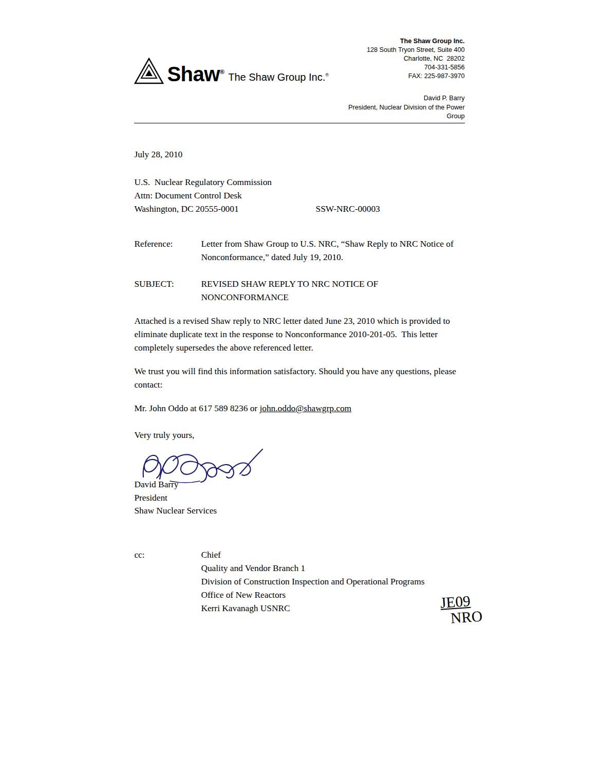Shaw®
The Shaw Group Inc.®
The Shaw Group Inc.
128 South Tryon Street, Suite 400
Charlotte, NC 28202
704-331-5856
FAX: 225-987-3970
David P. Barry
President, Nuclear Division of the Power Group
July 28, 2010
U.S. Nuclear Regulatory Commission
Attn: Document Control Desk
Washington, DC 20555-0001SSW-NRC-00003
Reference:
Letter from Shaw Group to U.S. NRC, “Shaw Reply to NRC Notice of
Nonconformance,” dated July 19, 2010.
SUBJECT:
REVISED SHAW REPLY TO NRC NOTICE OF NONCONFORMANCE
Attached is a revised Shaw reply to NRC letter dated June 23, 2010 which is provided to eliminate duplicate text in the response to Nonconformance 2010-201-05. This letter completely supersedes the above referenced letter.
We trust you will find this information satisfactory. Should you have any questions, please contact:
Mr. John Oddo at 617 589 8236 or john.oddo@shawgrp.com
Very truly yours,
David Barry
President
Shaw Nuclear Services
cc:
Chief
Quality and Vendor Branch 1
Division of Construction Inspection and Operational Programs
Office of New Reactors
Kerri Kavanagh USNRC
JE09
NRO